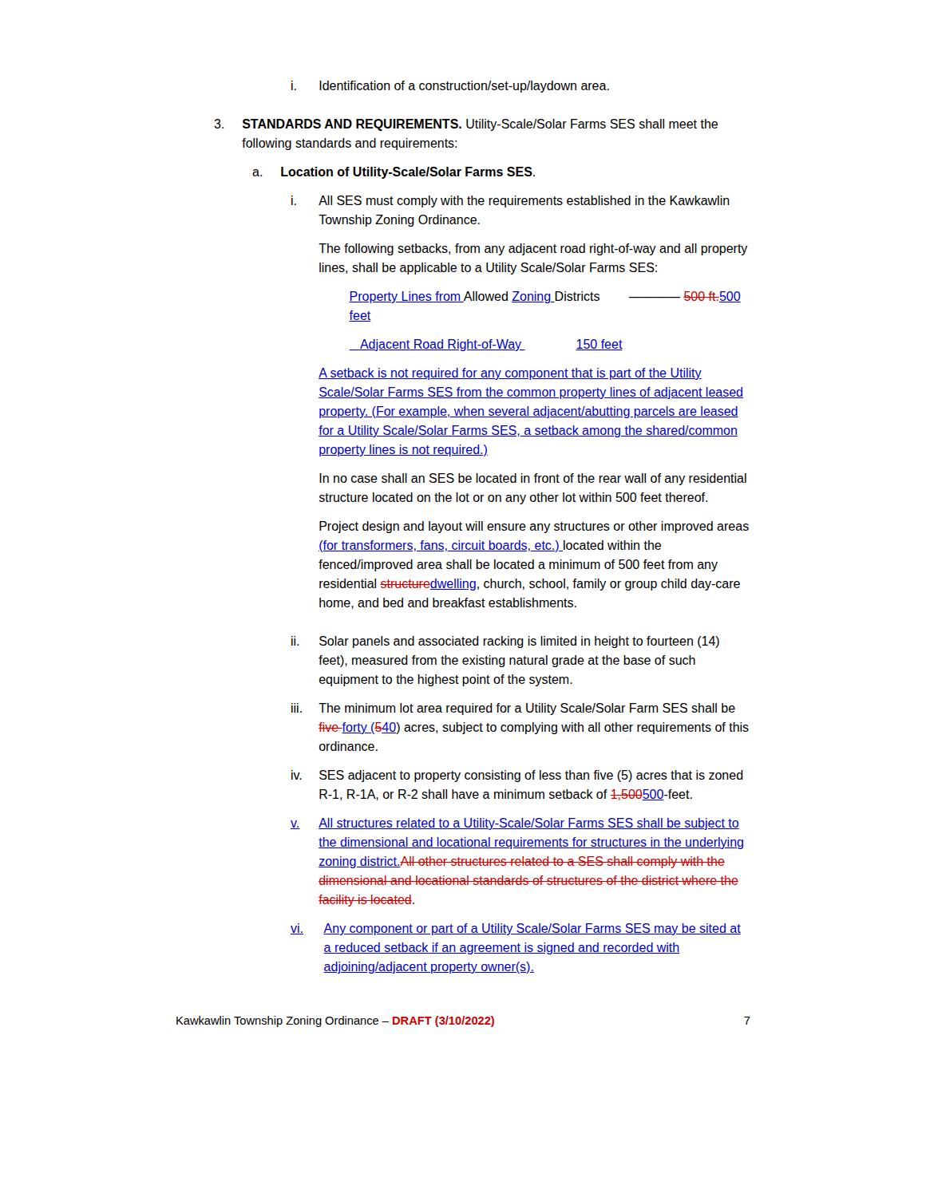i. Identification of a construction/set-up/laydown area.
3. STANDARDS AND REQUIREMENTS. Utility-Scale/Solar Farms SES shall meet the following standards and requirements:
a. Location of Utility-Scale/Solar Farms SES.
i.
All SES must comply with the requirements established in the Kawkawlin Township Zoning Ordinance.
The following setbacks, from any adjacent road right-of-way and all property lines, shall be applicable to a Utility Scale/Solar Farms SES:
Property Lines from Allowed Zoning Districts ———— 500 ft. 500 feet
Adjacent Road Right-of-Way 150 feet
A setback is not required for any component that is part of the Utility Scale/Solar Farms SES from the common property lines of adjacent leased property. (For example, when several adjacent/abutting parcels are leased for a Utility Scale/Solar Farms SES, a setback among the shared/common property lines is not required.)
In no case shall an SES be located in front of the rear wall of any residential structure located on the lot or on any other lot within 500 feet thereof.
Project design and layout will ensure any structures or other improved areas (for transformers, fans, circuit boards, etc.) located within the fenced/improved area shall be located a minimum of 500 feet from any residential structure dwelling, church, school, family or group child day-care home, and bed and breakfast establishments.
ii. Solar panels and associated racking is limited in height to fourteen (14) feet), measured from the existing natural grade at the base of such equipment to the highest point of the system.
iii. The minimum lot area required for a Utility Scale/Solar Farm SES shall be five forty (540) acres, subject to complying with all other requirements of this ordinance.
iv. SES adjacent to property consisting of less than five (5) acres that is zoned R-1, R-1A, or R-2 shall have a minimum setback of 1,500500-feet.
v. All structures related to a Utility-Scale/Solar Farms SES shall be subject to the dimensional and locational requirements for structures in the underlying zoning district. All other structures related to a SES shall comply with the dimensional and locational standards of structures of the district where the facility is located.
vi. Any component or part of a Utility Scale/Solar Farms SES may be sited at a reduced setback if an agreement is signed and recorded with adjoining/adjacent property owner(s).
7 Kawkawlin Township Zoning Ordinance – DRAFT (3/10/2022)